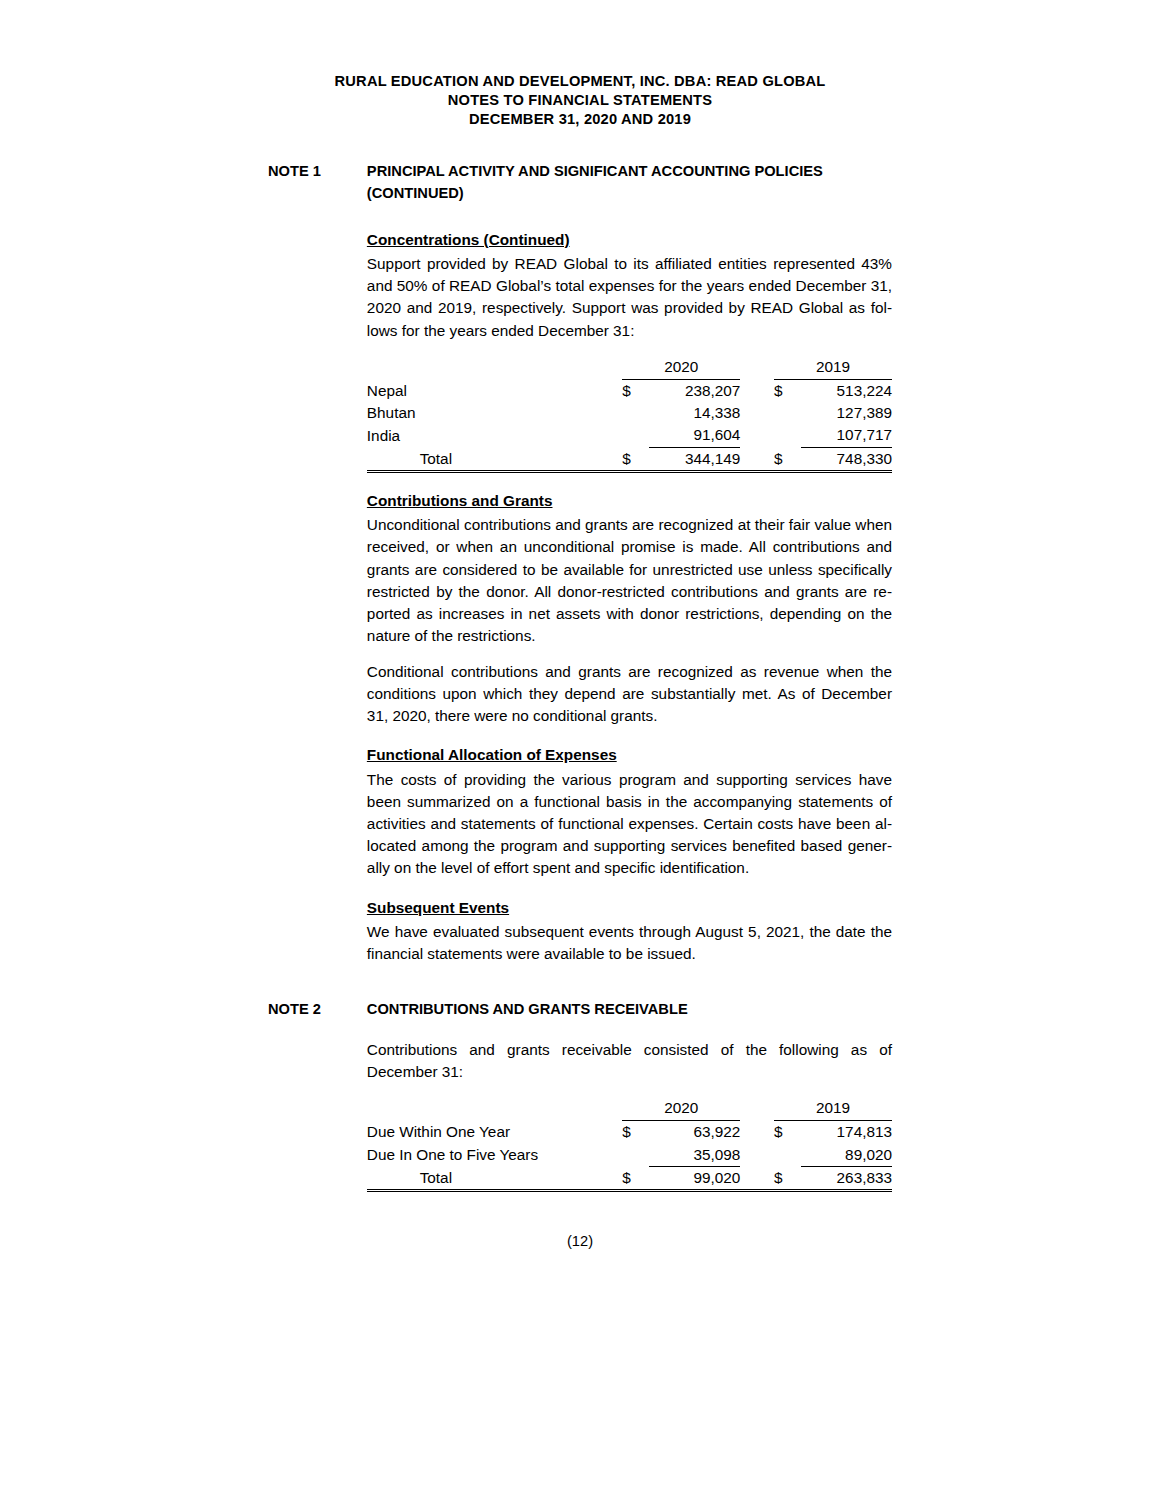RURAL EDUCATION AND DEVELOPMENT, INC. DBA: READ GLOBAL
NOTES TO FINANCIAL STATEMENTS
DECEMBER 31, 2020 AND 2019
NOTE 1
PRINCIPAL ACTIVITY AND SIGNIFICANT ACCOUNTING POLICIES (CONTINUED)
Concentrations (Continued)
Support provided by READ Global to its affiliated entities represented 43% and 50% of READ Global’s total expenses for the years ended December 31, 2020 and 2019, respectively. Support was provided by READ Global as follows for the years ended December 31:
| | | 2020 | | 2019 |
| Nepal | | $ | 238,207 | | $ | 513,224 |
| Bhutan | | | 14,338 | | | 127,389 |
| India | | | 91,604 | | | 107,717 |
| Total | | $ | 344,149 | | $ | 748,330 |
Contributions and Grants
Unconditional contributions and grants are recognized at their fair value when received, or when an unconditional promise is made. All contributions and grants are considered to be available for unrestricted use unless specifically restricted by the donor. All donor-restricted contributions and grants are reported as increases in net assets with donor restrictions, depending on the nature of the restrictions.
Conditional contributions and grants are recognized as revenue when the conditions upon which they depend are substantially met. As of December 31, 2020, there were no conditional grants.
Functional Allocation of Expenses
The costs of providing the various program and supporting services have been summarized on a functional basis in the accompanying statements of activities and statements of functional expenses. Certain costs have been allocated among the program and supporting services benefited based generally on the level of effort spent and specific identification.
Subsequent Events
We have evaluated subsequent events through August 5, 2021, the date the financial statements were available to be issued.
NOTE 2
CONTRIBUTIONS AND GRANTS RECEIVABLE
Contributions and grants receivable consisted of the following as of December 31:
| | | 2020 | | 2019 |
| Due Within One Year | | $ | 63,922 | | $ | 174,813 |
| Due In One to Five Years | | | 35,098 | | | 89,020 |
| Total | | $ | 99,020 | | $ | 263,833 |
(12)